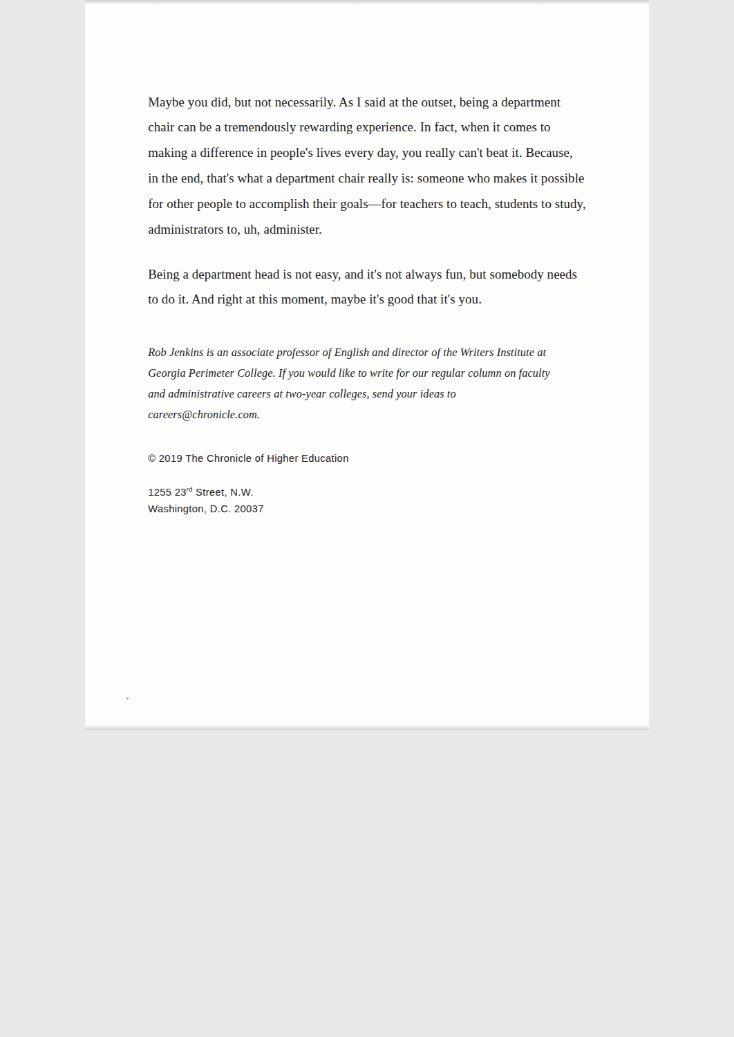Maybe you did, but not necessarily. As I said at the outset, being a department chair can be a tremendously rewarding experience. In fact, when it comes to making a difference in people's lives every day, you really can't beat it. Because, in the end, that's what a department chair really is: someone who makes it possible for other people to accomplish their goals—for teachers to teach, students to study, administrators to, uh, administer.
Being a department head is not easy, and it's not always fun, but somebody needs to do it. And right at this moment, maybe it's good that it's you.
Rob Jenkins is an associate professor of English and director of the Writers Institute at Georgia Perimeter College. If you would like to write for our regular column on faculty and administrative careers at two-year colleges, send your ideas to careers@chronicle.com.
© 2019 The Chronicle of Higher Education
1255 23rd Street, N.W.
Washington, D.C. 20037
•